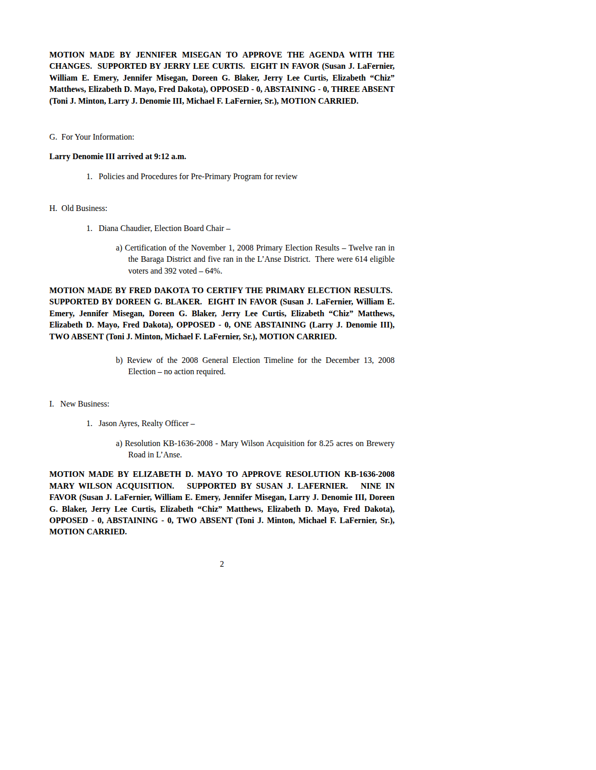MOTION MADE BY JENNIFER MISEGAN TO APPROVE THE AGENDA WITH THE CHANGES. SUPPORTED BY JERRY LEE CURTIS. EIGHT IN FAVOR (Susan J. LaFernier, William E. Emery, Jennifer Misegan, Doreen G. Blaker, Jerry Lee Curtis, Elizabeth “Chiz” Matthews, Elizabeth D. Mayo, Fred Dakota), OPPOSED - 0, ABSTAINING - 0, THREE ABSENT (Toni J. Minton, Larry J. Denomie III, Michael F. LaFernier, Sr.), MOTION CARRIED.
G. For Your Information:
Larry Denomie III arrived at 9:12 a.m.
1. Policies and Procedures for Pre-Primary Program for review
H. Old Business:
1. Diana Chaudier, Election Board Chair –
a) Certification of the November 1, 2008 Primary Election Results – Twelve ran in the Baraga District and five ran in the L’Anse District. There were 614 eligible voters and 392 voted – 64%.
MOTION MADE BY FRED DAKOTA TO CERTIFY THE PRIMARY ELECTION RESULTS. SUPPORTED BY DOREEN G. BLAKER. EIGHT IN FAVOR (Susan J. LaFernier, William E. Emery, Jennifer Misegan, Doreen G. Blaker, Jerry Lee Curtis, Elizabeth “Chiz” Matthews, Elizabeth D. Mayo, Fred Dakota), OPPOSED - 0, ONE ABSTAINING (Larry J. Denomie III), TWO ABSENT (Toni J. Minton, Michael F. LaFernier, Sr.), MOTION CARRIED.
b) Review of the 2008 General Election Timeline for the December 13, 2008 Election – no action required.
I. New Business:
1. Jason Ayres, Realty Officer –
a) Resolution KB-1636-2008 - Mary Wilson Acquisition for 8.25 acres on Brewery Road in L’Anse.
MOTION MADE BY ELIZABETH D. MAYO TO APPROVE RESOLUTION KB-1636-2008 MARY WILSON ACQUISITION. SUPPORTED BY SUSAN J. LAFERNIER. NINE IN FAVOR (Susan J. LaFernier, William E. Emery, Jennifer Misegan, Larry J. Denomie III, Doreen G. Blaker, Jerry Lee Curtis, Elizabeth “Chiz” Matthews, Elizabeth D. Mayo, Fred Dakota), OPPOSED - 0, ABSTAINING - 0, TWO ABSENT (Toni J. Minton, Michael F. LaFernier, Sr.), MOTION CARRIED.
2